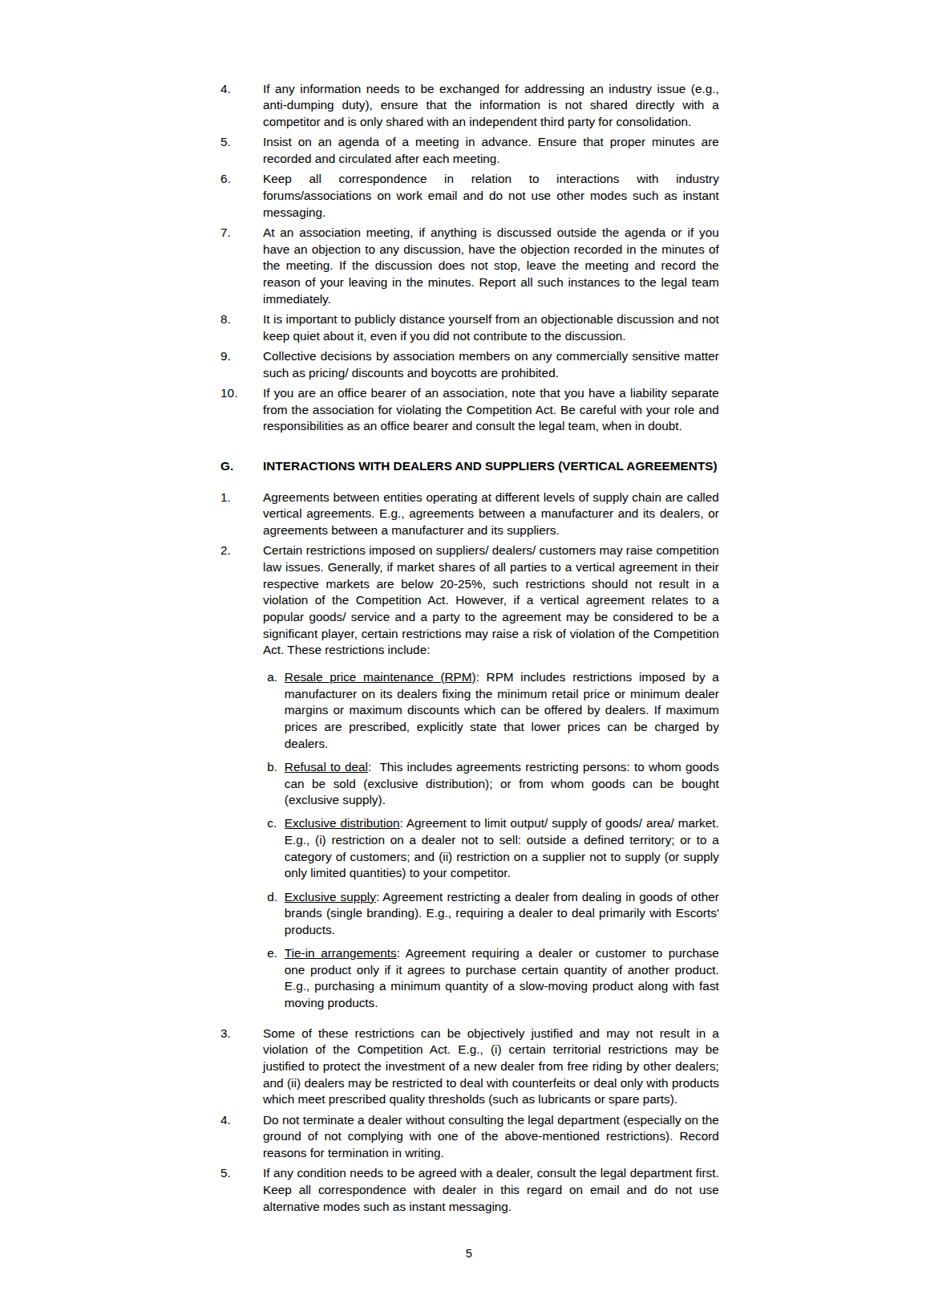4.
If any information needs to be exchanged for addressing an industry issue (e.g., anti-dumping duty), ensure that the information is not shared directly with a competitor and is only shared with an independent third party for consolidation.
5.
Insist on an agenda of a meeting in advance. Ensure that proper minutes are recorded and circulated after each meeting.
6.
Keep all correspondence in relation to interactions with industry forums/associations on work email and do not use other modes such as instant messaging.
7.
At an association meeting, if anything is discussed outside the agenda or if you have an objection to any discussion, have the objection recorded in the minutes of the meeting. If the discussion does not stop, leave the meeting and record the reason of your leaving in the minutes. Report all such instances to the legal team immediately.
8.
It is important to publicly distance yourself from an objectionable discussion and not keep quiet about it, even if you did not contribute to the discussion.
9.
Collective decisions by association members on any commercially sensitive matter such as pricing/ discounts and boycotts are prohibited.
10.
If you are an office bearer of an association, note that you have a liability separate from the association for violating the Competition Act. Be careful with your role and responsibilities as an office bearer and consult the legal team, when in doubt.
G.
INTERACTIONS WITH DEALERS AND SUPPLIERS (VERTICAL AGREEMENTS)
1.
Agreements between entities operating at different levels of supply chain are called vertical agreements. E.g., agreements between a manufacturer and its dealers, or agreements between a manufacturer and its suppliers.
2.
Certain restrictions imposed on suppliers/ dealers/ customers may raise competition law issues. Generally, if market shares of all parties to a vertical agreement in their respective markets are below 20-25%, such restrictions should not result in a violation of the Competition Act. However, if a vertical agreement relates to a popular goods/ service and a party to the agreement may be considered to be a significant player, certain restrictions may raise a risk of violation of the Competition Act. These restrictions include:
a.
Resale price maintenance (RPM): RPM includes restrictions imposed by a manufacturer on its dealers fixing the minimum retail price or minimum dealer margins or maximum discounts which can be offered by dealers. If maximum prices are prescribed, explicitly state that lower prices can be charged by dealers.
b.
Refusal to deal: This includes agreements restricting persons: to whom goods can be sold (exclusive distribution); or from whom goods can be bought (exclusive supply).
c.
Exclusive distribution: Agreement to limit output/ supply of goods/ area/ market. E.g., (i) restriction on a dealer not to sell: outside a defined territory; or to a category of customers; and (ii) restriction on a supplier not to supply (or supply only limited quantities) to your competitor.
d.
Exclusive supply: Agreement restricting a dealer from dealing in goods of other brands (single branding). E.g., requiring a dealer to deal primarily with Escorts' products.
e.
Tie-in arrangements: Agreement requiring a dealer or customer to purchase one product only if it agrees to purchase certain quantity of another product. E.g., purchasing a minimum quantity of a slow-moving product along with fast moving products.
3.
Some of these restrictions can be objectively justified and may not result in a violation of the Competition Act. E.g., (i) certain territorial restrictions may be justified to protect the investment of a new dealer from free riding by other dealers; and (ii) dealers may be restricted to deal with counterfeits or deal only with products which meet prescribed quality thresholds (such as lubricants or spare parts).
4.
Do not terminate a dealer without consulting the legal department (especially on the ground of not complying with one of the above-mentioned restrictions). Record reasons for termination in writing.
5.
If any condition needs to be agreed with a dealer, consult the legal department first. Keep all correspondence with dealer in this regard on email and do not use alternative modes such as instant messaging.
5